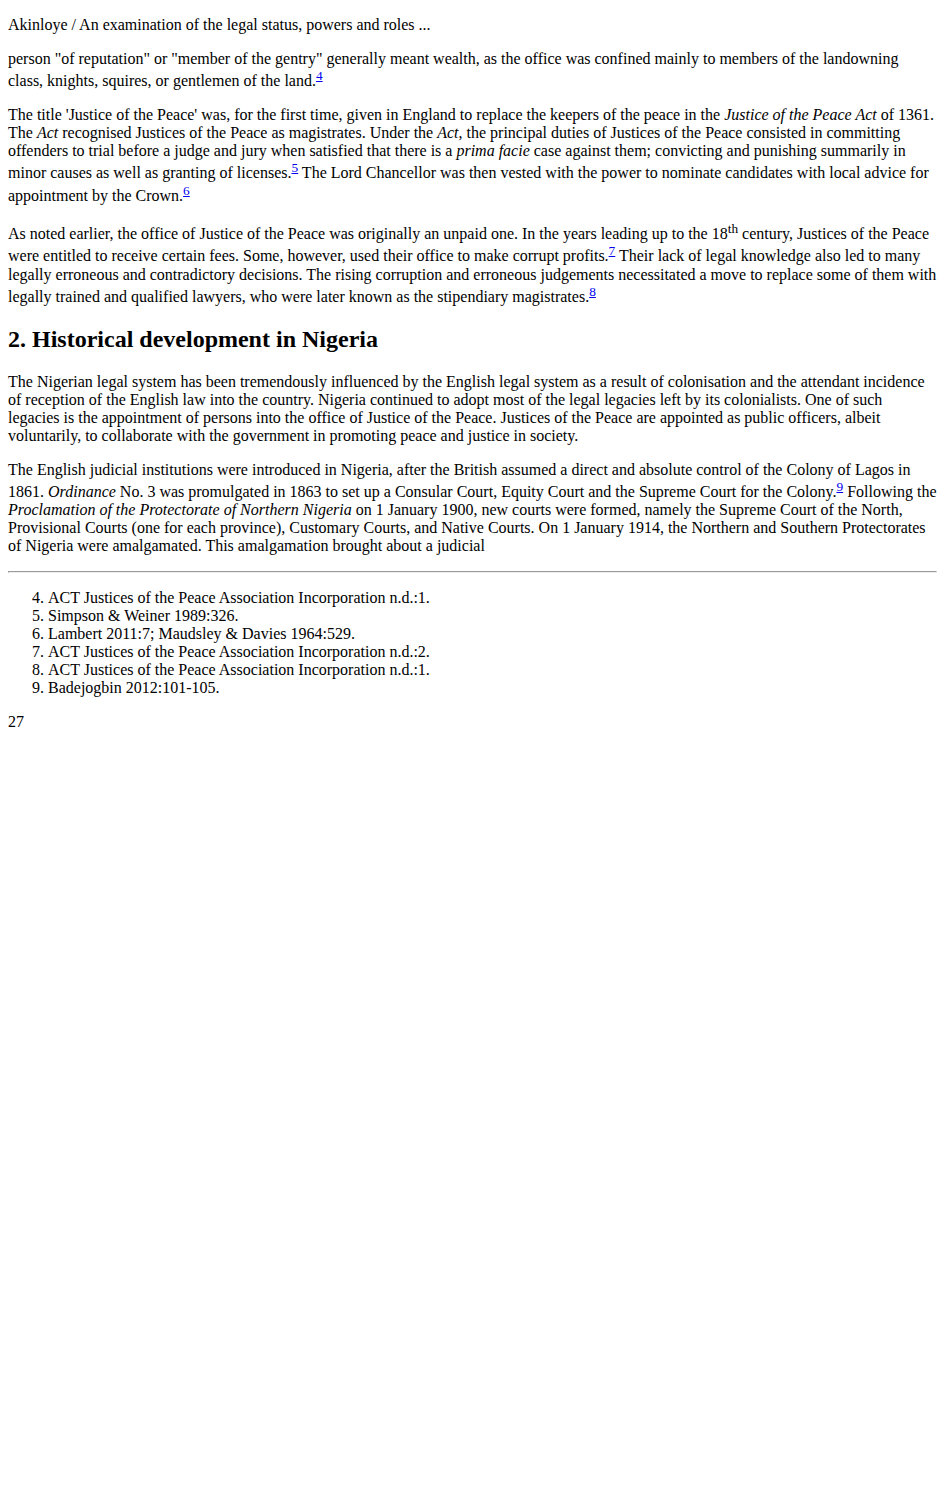Akinloye / An examination of the legal status, powers and roles ...
person "of reputation" or "member of the gentry" generally meant wealth, as the office was confined mainly to members of the landowning class, knights, squires, or gentlemen of the land.4
The title 'Justice of the Peace' was, for the first time, given in England to replace the keepers of the peace in the Justice of the Peace Act of 1361. The Act recognised Justices of the Peace as magistrates. Under the Act, the principal duties of Justices of the Peace consisted in committing offenders to trial before a judge and jury when satisfied that there is a prima facie case against them; convicting and punishing summarily in minor causes as well as granting of licenses.5 The Lord Chancellor was then vested with the power to nominate candidates with local advice for appointment by the Crown.6
As noted earlier, the office of Justice of the Peace was originally an unpaid one. In the years leading up to the 18th century, Justices of the Peace were entitled to receive certain fees. Some, however, used their office to make corrupt profits.7 Their lack of legal knowledge also led to many legally erroneous and contradictory decisions. The rising corruption and erroneous judgements necessitated a move to replace some of them with legally trained and qualified lawyers, who were later known as the stipendiary magistrates.8
2. Historical development in Nigeria
The Nigerian legal system has been tremendously influenced by the English legal system as a result of colonisation and the attendant incidence of reception of the English law into the country. Nigeria continued to adopt most of the legal legacies left by its colonialists. One of such legacies is the appointment of persons into the office of Justice of the Peace. Justices of the Peace are appointed as public officers, albeit voluntarily, to collaborate with the government in promoting peace and justice in society.
The English judicial institutions were introduced in Nigeria, after the British assumed a direct and absolute control of the Colony of Lagos in 1861. Ordinance No. 3 was promulgated in 1863 to set up a Consular Court, Equity Court and the Supreme Court for the Colony.9 Following the Proclamation of the Protectorate of Northern Nigeria on 1 January 1900, new courts were formed, namely the Supreme Court of the North, Provisional Courts (one for each province), Customary Courts, and Native Courts. On 1 January 1914, the Northern and Southern Protectorates of Nigeria were amalgamated. This amalgamation brought about a judicial
ACT Justices of the Peace Association Incorporation n.d.:1.
Simpson & Weiner 1989:326.
Lambert 2011:7; Maudsley & Davies 1964:529.
ACT Justices of the Peace Association Incorporation n.d.:2.
ACT Justices of the Peace Association Incorporation n.d.:1.
Badejogbin 2012:101-105.
27